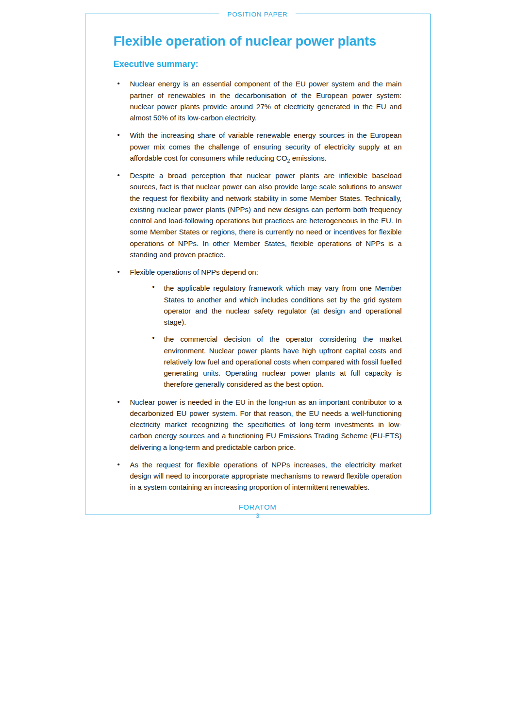Position Paper
Flexible operation of nuclear power plants
Executive summary:
Nuclear energy is an essential component of the EU power system and the main partner of renewables in the decarbonisation of the European power system: nuclear power plants provide around 27% of electricity generated in the EU and almost 50% of its low-carbon electricity.
With the increasing share of variable renewable energy sources in the European power mix comes the challenge of ensuring security of electricity supply at an affordable cost for consumers while reducing CO2 emissions.
Despite a broad perception that nuclear power plants are inflexible baseload sources, fact is that nuclear power can also provide large scale solutions to answer the request for flexibility and network stability in some Member States. Technically, existing nuclear power plants (NPPs) and new designs can perform both frequency control and load-following operations but practices are heterogeneous in the EU. In some Member States or regions, there is currently no need or incentives for flexible operations of NPPs. In other Member States, flexible operations of NPPs is a standing and proven practice.
Flexible operations of NPPs depend on:
the applicable regulatory framework which may vary from one Member States to another and which includes conditions set by the grid system operator and the nuclear safety regulator (at design and operational stage).
the commercial decision of the operator considering the market environment. Nuclear power plants have high upfront capital costs and relatively low fuel and operational costs when compared with fossil fuelled generating units. Operating nuclear power plants at full capacity is therefore generally considered as the best option.
Nuclear power is needed in the EU in the long-run as an important contributor to a decarbonized EU power system. For that reason, the EU needs a well-functioning electricity market recognizing the specificities of long-term investments in low-carbon energy sources and a functioning EU Emissions Trading Scheme (EU-ETS) delivering a long-term and predictable carbon price.
As the request for flexible operations of NPPs increases, the electricity market design will need to incorporate appropriate mechanisms to reward flexible operation in a system containing an increasing proportion of intermittent renewables.
FORATOM 3